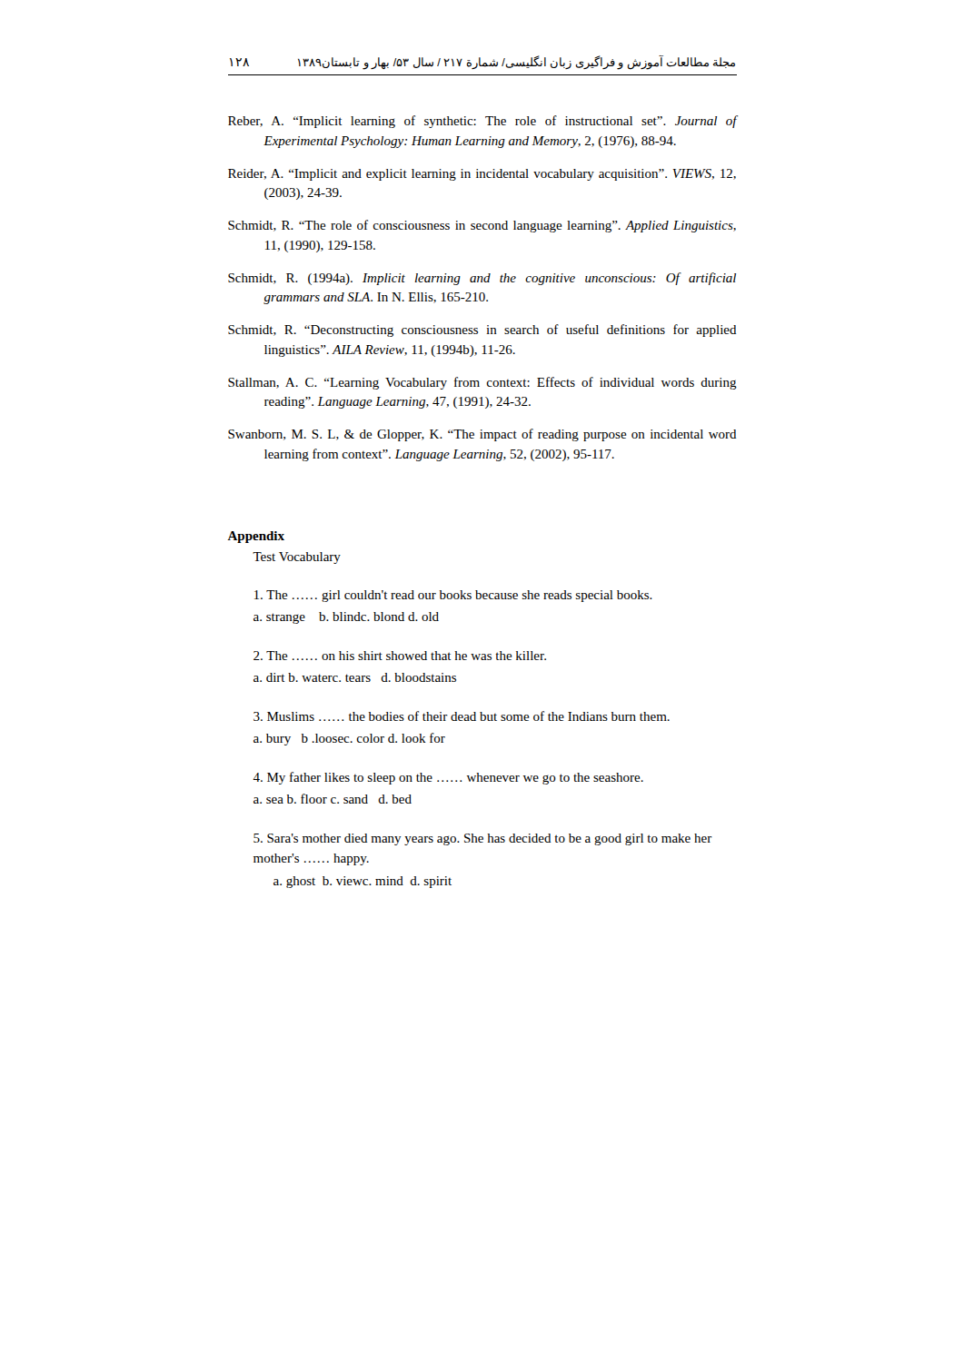۱۲۸
مجلة مطالعات آموزش و فراگیری زبان انگلیسی/ شمارة ۲۱۷ / سال ۵۳/ بهار و تابستان۱۳۸۹
Reber, A. “Implicit learning of synthetic: The role of instructional set”. Journal of Experimental Psychology: Human Learning and Memory, 2, (1976), 88-94.
Reider, A. “Implicit and explicit learning in incidental vocabulary acquisition”. VIEWS, 12, (2003), 24-39.
Schmidt, R. “The role of consciousness in second language learning”. Applied Linguistics, 11, (1990), 129-158.
Schmidt, R. (1994a). Implicit learning and the cognitive unconscious: Of artificial grammars and SLA. In N. Ellis, 165-210.
Schmidt, R. “Deconstructing consciousness in search of useful definitions for applied linguistics”. AILA Review, 11, (1994b), 11-26.
Stallman, A. C. “Learning Vocabulary from context: Effects of individual words during reading”. Language Learning, 47, (1991), 24-32.
Swanborn, M. S. L, & de Glopper, K. “The impact of reading purpose on incidental word learning from context”. Language Learning, 52, (2002), 95-117.
Appendix
Test Vocabulary
1. The …… girl couldn't read our books because she reads special books.
a. strange b. blindc. blond d. old
2. The …… on his shirt showed that he was the killer.
a. dirt b. waterc. tears d. bloodstains
3. Muslims …… the bodies of their dead but some of the Indians burn them.
a. bury b .loosec. color d. look for
4. My father likes to sleep on the …… whenever we go to the seashore.
a. sea b. floor c. sand d. bed
5. Sara's mother died many years ago. She has decided to be a good girl to make her mother's …… happy.
a. ghost b. viewc. mind d. spirit